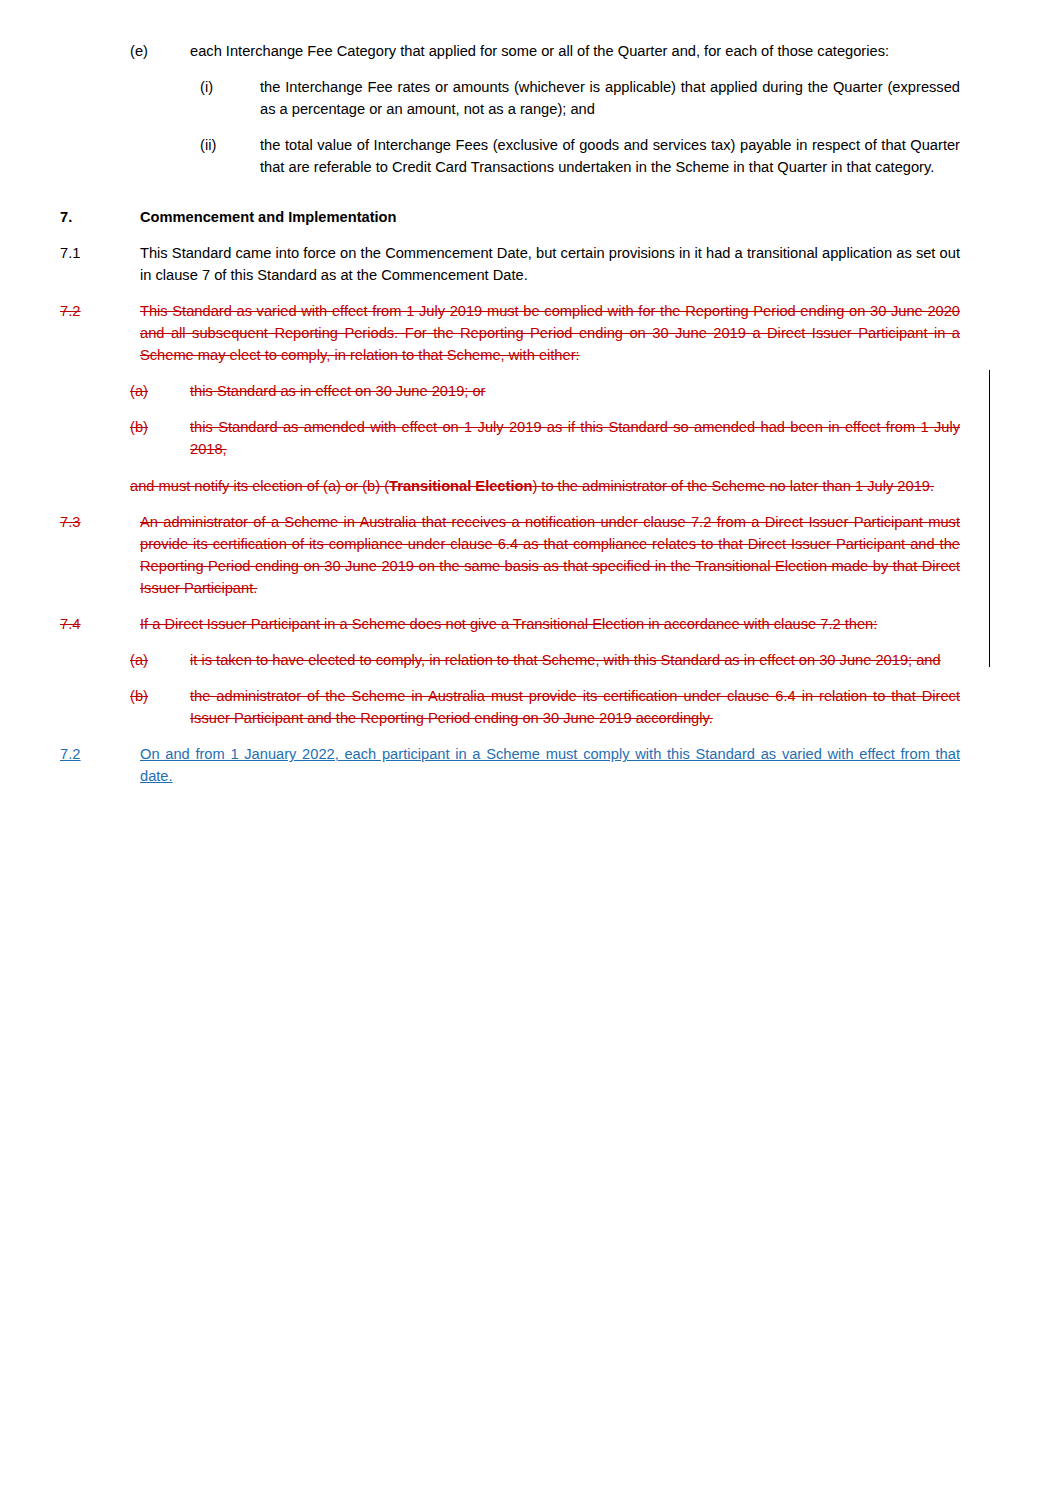(e)
each Interchange Fee Category that applied for some or all of the Quarter and, for each of those categories:
(i)
the Interchange Fee rates or amounts (whichever is applicable) that applied during the Quarter (expressed as a percentage or an amount, not as a range); and
(ii)
the total value of Interchange Fees (exclusive of goods and services tax) payable in respect of that Quarter that are referable to Credit Card Transactions undertaken in the Scheme in that Quarter in that category.
7. Commencement and Implementation
7.1
This Standard came into force on the Commencement Date, but certain provisions in it had a transitional application as set out in clause 7 of this Standard as at the Commencement Date.
7.2
This Standard as varied with effect from 1 July 2019 must be complied with for the Reporting Period ending on 30 June 2020 and all subsequent Reporting Periods. For the Reporting Period ending on 30 June 2019 a Direct Issuer Participant in a Scheme may elect to comply, in relation to that Scheme, with either:
(a)
this Standard as in effect on 30 June 2019; or
(b)
this Standard as amended with effect on 1 July 2019 as if this Standard so amended had been in effect from 1 July 2018,
and must notify its election of (a) or (b) (Transitional Election) to the administrator of the Scheme no later than 1 July 2019.
7.3
An administrator of a Scheme in Australia that receives a notification under clause 7.2 from a Direct Issuer Participant must provide its certification of its compliance under clause 6.4 as that compliance relates to that Direct Issuer Participant and the Reporting Period ending on 30 June 2019 on the same basis as that specified in the Transitional Election made by that Direct Issuer Participant.
7.4
If a Direct Issuer Participant in a Scheme does not give a Transitional Election in accordance with clause 7.2 then:
(a)
it is taken to have elected to comply, in relation to that Scheme, with this Standard as in effect on 30 June 2019; and
(b)
the administrator of the Scheme in Australia must provide its certification under clause 6.4 in relation to that Direct Issuer Participant and the Reporting Period ending on 30 June 2019 accordingly.
7.2
On and from 1 January 2022, each participant in a Scheme must comply with this Standard as varied with effect from that date.